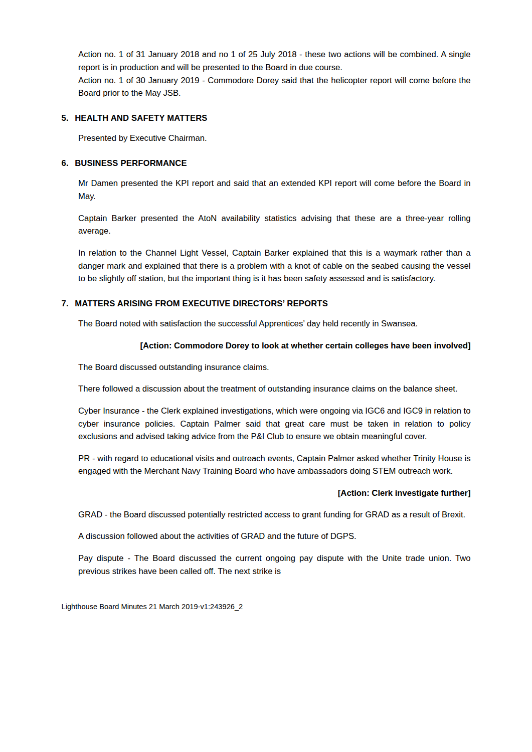Action no. 1 of 31 January 2018 and no 1 of 25 July 2018 - these two actions will be combined. A single report is in production and will be presented to the Board in due course.
Action no. 1 of 30 January 2019 - Commodore Dorey said that the helicopter report will come before the Board prior to the May JSB.
5. Health and Safety Matters
Presented by Executive Chairman.
6. Business Performance
Mr Damen presented the KPI report and said that an extended KPI report will come before the Board in May.
Captain Barker presented the AtoN availability statistics advising that these are a three-year rolling average.
In relation to the Channel Light Vessel, Captain Barker explained that this is a waymark rather than a danger mark and explained that there is a problem with a knot of cable on the seabed causing the vessel to be slightly off station, but the important thing is it has been safety assessed and is satisfactory.
7. Matters Arising from Executive Directors’ Reports
The Board noted with satisfaction the successful Apprentices’ day held recently in Swansea.
[Action: Commodore Dorey to look at whether certain colleges have been involved]
The Board discussed outstanding insurance claims.
There followed a discussion about the treatment of outstanding insurance claims on the balance sheet.
Cyber Insurance - the Clerk explained investigations, which were ongoing via IGC6 and IGC9 in relation to cyber insurance policies. Captain Palmer said that great care must be taken in relation to policy exclusions and advised taking advice from the P&I Club to ensure we obtain meaningful cover.
PR - with regard to educational visits and outreach events, Captain Palmer asked whether Trinity House is engaged with the Merchant Navy Training Board who have ambassadors doing STEM outreach work.
[Action: Clerk investigate further]
GRAD - the Board discussed potentially restricted access to grant funding for GRAD as a result of Brexit.
A discussion followed about the activities of GRAD and the future of DGPS.
Pay dispute - The Board discussed the current ongoing pay dispute with the Unite trade union. Two previous strikes have been called off. The next strike is
Lighthouse Board Minutes 21 March 2019-v1:243926_2